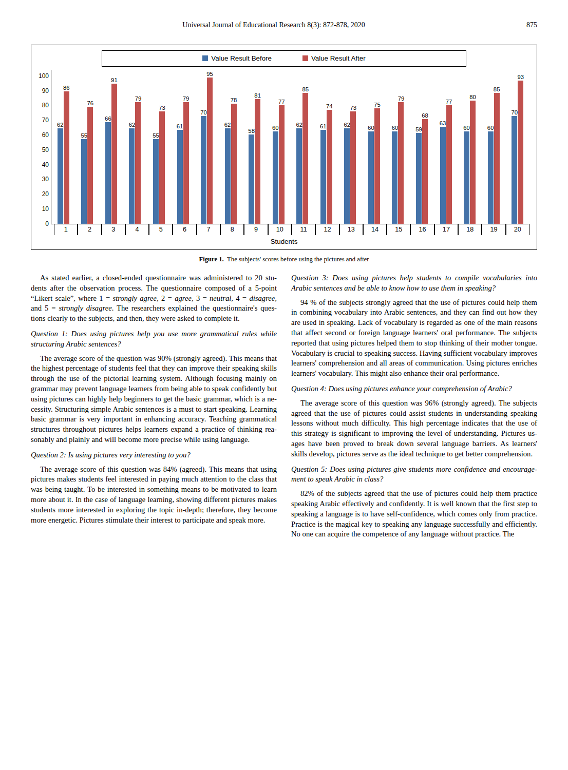Universal Journal of Educational Research 8(3): 872-878, 2020
875
Value Result Before
Value Result After
100 90 80 70 60 50 40 30 20 10 0
62
86
55
76
66
91
62
79
55
73
61
79
70
95
62
78
58
81
60
77
62
85
61
74
62
73
60
75
60
79
59
68
63
77
60
80
60
85
70
93
12345 678910 1112131415 1617181920
Students
Figure 1. The subjects' scores before using the pictures and after
As stated earlier, a closed-ended questionnaire was administered to 20 students after the observation process. The questionnaire composed of a 5-point “Likert scale”, where 1 = strongly agree, 2 = agree, 3 = neutral, 4 = disagree, and 5 = strongly disagree. The researchers explained the questionnaire's questions clearly to the subjects, and then, they were asked to complete it.
Question 1: Does using pictures help you use more grammatical rules while structuring Arabic sentences?
The average score of the question was 90% (strongly agreed). This means that the highest percentage of students feel that they can improve their speaking skills through the use of the pictorial learning system. Although focusing mainly on grammar may prevent language learners from being able to speak confidently but using pictures can highly help beginners to get the basic grammar, which is a necessity. Structuring simple Arabic sentences is a must to start speaking. Learning basic grammar is very important in enhancing accuracy. Teaching grammatical structures throughout pictures helps learners expand a practice of thinking reasonably and plainly and will become more precise while using language.
Question 2: Is using pictures very interesting to you?
The average score of this question was 84% (agreed). This means that using pictures makes students feel interested in paying much attention to the class that was being taught. To be interested in something means to be motivated to learn more about it. In the case of language learning, showing different pictures makes students more interested in exploring the topic in-depth; therefore, they become more energetic. Pictures stimulate their interest to participate and speak more.
Question 3: Does using pictures help students to compile vocabularies into Arabic sentences and be able to know how to use them in speaking?
94 % of the subjects strongly agreed that the use of pictures could help them in combining vocabulary into Arabic sentences, and they can find out how they are used in speaking. Lack of vocabulary is regarded as one of the main reasons that affect second or foreign language learners' oral performance. The subjects reported that using pictures helped them to stop thinking of their mother tongue. Vocabulary is crucial to speaking success. Having sufficient vocabulary improves learners' comprehension and all areas of communication. Using pictures enriches learners' vocabulary. This might also enhance their oral performance.
Question 4: Does using pictures enhance your comprehension of Arabic?
The average score of this question was 96% (strongly agreed). The subjects agreed that the use of pictures could assist students in understanding speaking lessons without much difficulty. This high percentage indicates that the use of this strategy is significant to improving the level of understanding. Pictures usages have been proved to break down several language barriers. As learners' skills develop, pictures serve as the ideal technique to get better comprehension.
Question 5: Does using pictures give students more confidence and encouragement to speak Arabic in class?
82% of the subjects agreed that the use of pictures could help them practice speaking Arabic effectively and confidently. It is well known that the first step to speaking a language is to have self-confidence, which comes only from practice. Practice is the magical key to speaking any language successfully and efficiently. No one can acquire the competence of any language without practice. The